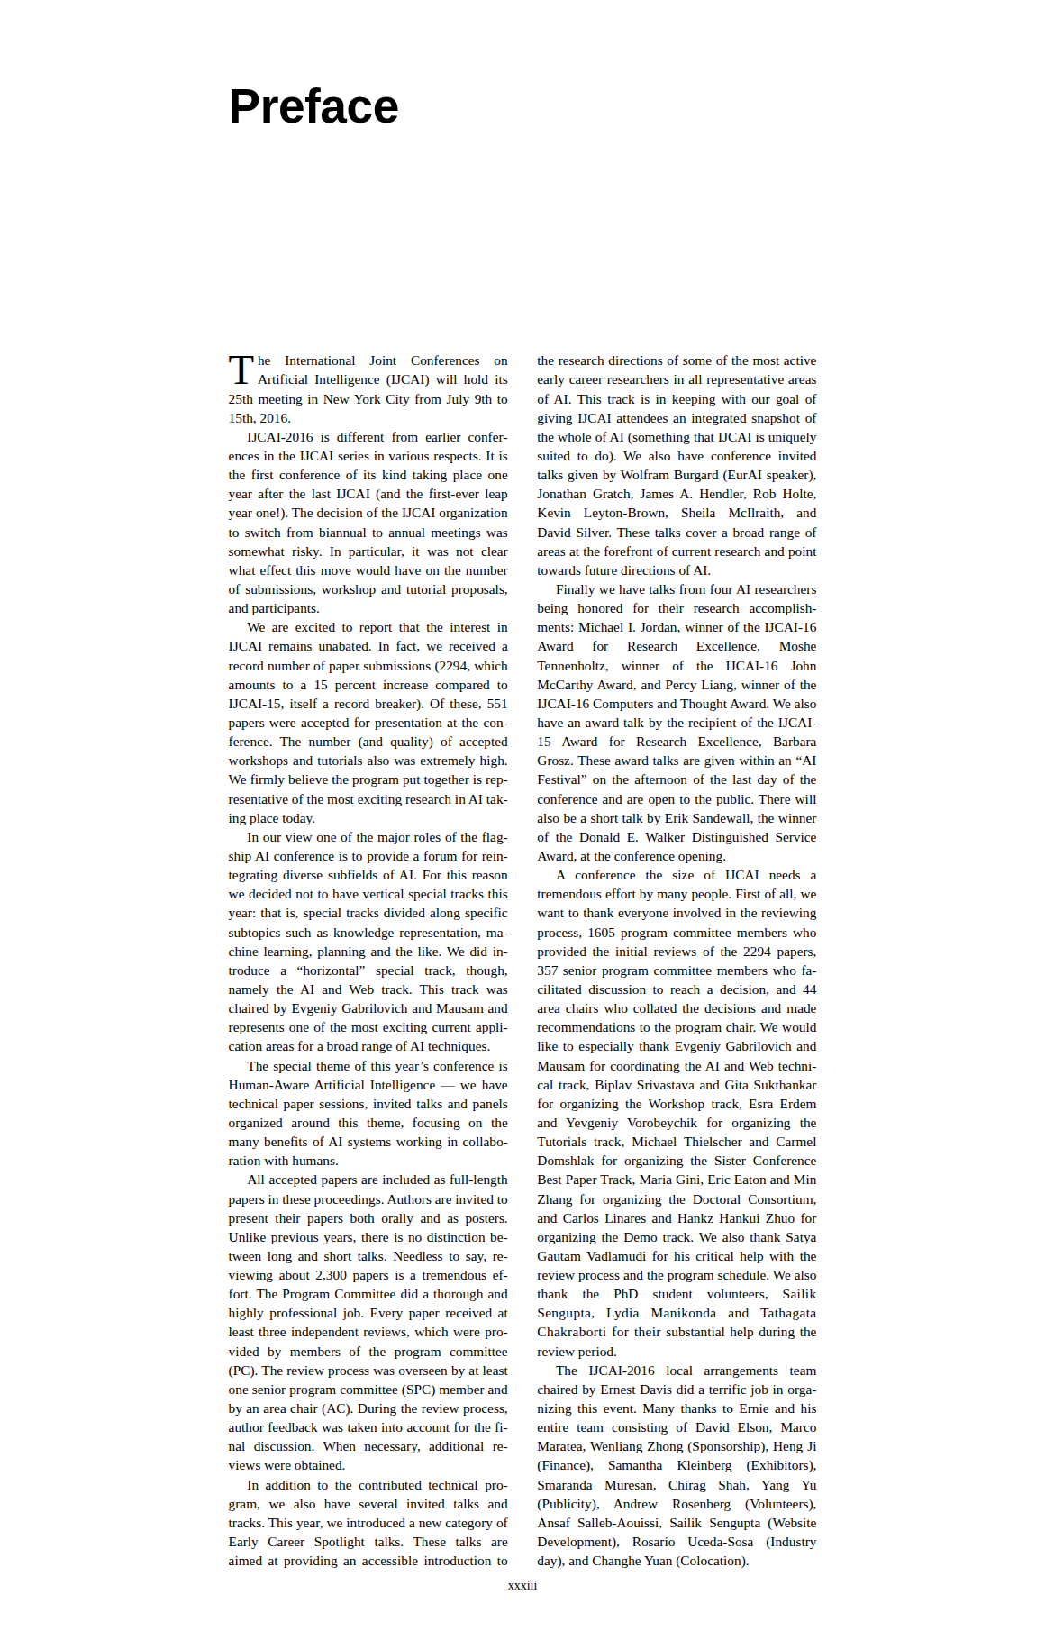Preface
The International Joint Conferences on Artificial Intelligence (IJCAI) will hold its 25th meeting in New York City from July 9th to 15th, 2016.
IJCAI-2016 is different from earlier conferences in the IJCAI series in various respects. It is the first conference of its kind taking place one year after the last IJCAI (and the first-ever leap year one!). The decision of the IJCAI organization to switch from biannual to annual meetings was somewhat risky. In particular, it was not clear what effect this move would have on the number of submissions, workshop and tutorial proposals, and participants.
We are excited to report that the interest in IJCAI remains unabated. In fact, we received a record number of paper submissions (2294, which amounts to a 15 percent increase compared to IJCAI-15, itself a record breaker). Of these, 551 papers were accepted for presentation at the conference. The number (and quality) of accepted workshops and tutorials also was extremely high. We firmly believe the program put together is representative of the most exciting research in AI taking place today.
In our view one of the major roles of the flagship AI conference is to provide a forum for reintegrating diverse subfields of AI. For this reason we decided not to have vertical special tracks this year: that is, special tracks divided along specific subtopics such as knowledge representation, machine learning, planning and the like. We did introduce a “horizontal” special track, though, namely the AI and Web track. This track was chaired by Evgeniy Gabrilovich and Mausam and represents one of the most exciting current application areas for a broad range of AI techniques.
The special theme of this year’s conference is Human-Aware Artificial Intelligence — we have technical paper sessions, invited talks and panels organized around this theme, focusing on the many benefits of AI systems working in collaboration with humans.
All accepted papers are included as full-length papers in these proceedings. Authors are invited to present their papers both orally and as posters. Unlike previous years, there is no distinction between long and short talks. Needless to say, reviewing about 2,300 papers is a tremendous effort. The Program Committee did a thorough and highly professional job. Every paper received at least three independent reviews, which were provided by members of the program committee (PC). The review process was overseen by at least one senior program committee (SPC) member and by an area chair (AC). During the review process, author feedback was taken into account for the final discussion. When necessary, additional reviews were obtained.
In addition to the contributed technical program, we also have several invited talks and tracks. This year, we introduced a new category of Early Career Spotlight talks. These talks are aimed at providing an accessible introduction to the research directions of some of the most active early career researchers in all representative areas of AI. This track is in keeping with our goal of giving IJCAI attendees an integrated snapshot of the whole of AI (something that IJCAI is uniquely suited to do). We also have conference invited talks given by Wolfram Burgard (EurAI speaker), Jonathan Gratch, James A. Hendler, Rob Holte, Kevin Leyton-Brown, Sheila McIlraith, and David Silver. These talks cover a broad range of areas at the forefront of current research and point towards future directions of AI.
Finally we have talks from four AI researchers being honored for their research accomplishments: Michael I. Jordan, winner of the IJCAI-16 Award for Research Excellence, Moshe Tennenholtz, winner of the IJCAI-16 John McCarthy Award, and Percy Liang, winner of the IJCAI-16 Computers and Thought Award. We also have an award talk by the recipient of the IJCAI-15 Award for Research Excellence, Barbara Grosz. These award talks are given within an “AI Festival” on the afternoon of the last day of the conference and are open to the public. There will also be a short talk by Erik Sandewall, the winner of the Donald E. Walker Distinguished Service Award, at the conference opening.
A conference the size of IJCAI needs a tremendous effort by many people. First of all, we want to thank everyone involved in the reviewing process, 1605 program committee members who provided the initial reviews of the 2294 papers, 357 senior program committee members who facilitated discussion to reach a decision, and 44 area chairs who collated the decisions and made recommendations to the program chair. We would like to especially thank Evgeniy Gabrilovich and Mausam for coordinating the AI and Web technical track, Biplav Srivastava and Gita Sukthankar for organizing the Workshop track, Esra Erdem and Yevgeniy Vorobeychik for organizing the Tutorials track, Michael Thielscher and Carmel Domshlak for organizing the Sister Conference Best Paper Track, Maria Gini, Eric Eaton and Min Zhang for organizing the Doctoral Consortium, and Carlos Linares and Hankz Hankui Zhuo for organizing the Demo track. We also thank Satya Gautam Vadlamudi for his critical help with the review process and the program schedule. We also thank the PhD student volunteers, Sailik Sengupta, Lydia Manikonda and Tathagata Chakraborti for their substantial help during the review period.
The IJCAI-2016 local arrangements team chaired by Ernest Davis did a terrific job in organizing this event. Many thanks to Ernie and his entire team consisting of David Elson, Marco Maratea, Wenliang Zhong (Sponsorship), Heng Ji (Finance), Samantha Kleinberg (Exhibitors), Smaranda Muresan, Chirag Shah, Yang Yu (Publicity), Andrew Rosenberg (Volunteers), Ansaf Salleb-Aouissi, Sailik Sengupta (Website Development), Rosario Uceda-Sosa (Industry day), and Changhe Yuan (Colocation).
xxxiii